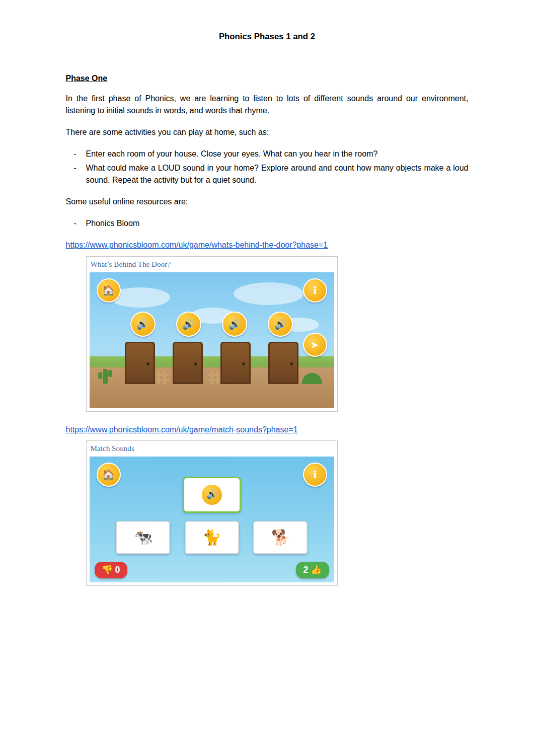Phonics Phases 1 and 2
Phase One
In the first phase of Phonics, we are learning to listen to lots of different sounds around our environment, listening to initial sounds in words, and words that rhyme.
There are some activities you can play at home, such as:
Enter each room of your house. Close your eyes. What can you hear in the room?
What could make a LOUD sound in your home? Explore around and count how many objects make a loud sound. Repeat the activity but for a quiet sound.
Some useful online resources are:
Phonics Bloom
https://www.phonicsbloom.com/uk/game/whats-behind-the-door?phase=1
What’s Behind The Door?
🏠
ℹ
➤
🔊
🔊
🔊
🔊
https://www.phonicsbloom.com/uk/game/match-sounds?phase=1
Match Sounds
🏠
ℹ
🔊
🐄
🐈
🐕
👎 0
2 👍